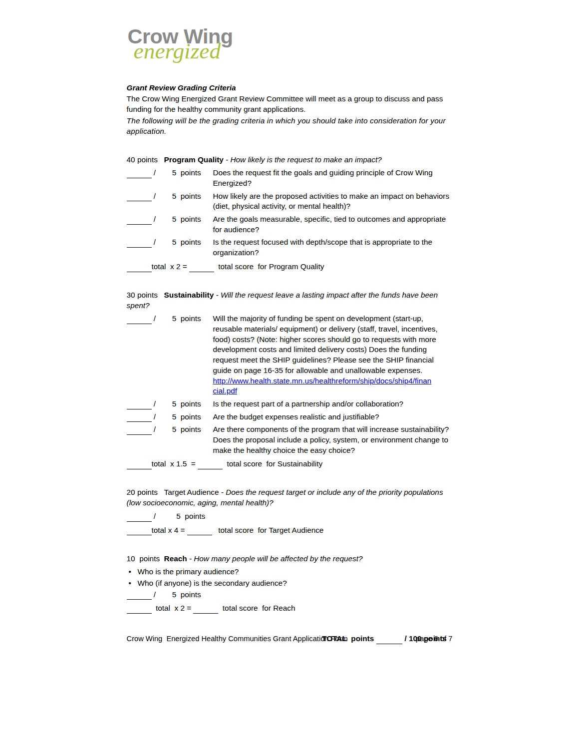Crow Wing energized
Grant Review Grading Criteria
The Crow Wing Energized Grant Review Committee will meet as a group to discuss and pass funding for the healthy community grant applications.
The following will be the grading criteria in which you should take into consideration for your application.
40 points Program Quality - How likely is the request to make an impact?
| / | 5 points | Does the request fit the goals and guiding principle of Crow Wing Energized? |
| / | 5 points | How likely are the proposed activities to make an impact on behaviors (diet, physical activity, or mental health)? |
| / | 5 points | Are the goals measurable, specific, tied to outcomes and appropriate for audience? |
| / | 5 points | Is the request focused with depth/scope that is appropriate to the organization? |
total x 2 = total score for Program Quality
30 points Sustainability - Will the request leave a lasting impact after the funds have been spent?
| / | 5 points | Will the majority of funding be spent on development (start-up, reusable materials/ equipment) or delivery (staff, travel, incentives, food) costs? (Note: higher scores should go to requests with more development costs and limited delivery costs) Does the funding request meet the SHIP guidelines? Please see the SHIP financial guide on page 16-35 for allowable and unallowable expenses. http://www.health.state.mn.us/healthreform/ship/docs/ship4/finan cial.pdf |
| / | 5 points | Is the request part of a partnership and/or collaboration? |
| / | 5 points | Are the budget expenses realistic and justifiable? |
| / | 5 points | Are there components of the program that will increase sustainability? Does the proposal include a policy, system, or environment change to make the healthy choice the easy choice? |
total x 1.5 = total score for Sustainability
20 points Target Audience - Does the request target or include any of the priority populations
(low socioeconomic, aging, mental health)?
| / | 5 points | |
total x 4 = total score for Target Audience
10 points Reach - How many people will be affected by the request?
Who is the primary audience?
Who (if anyone) is the secondary audience?
| / | 5 points | |
total x 2 = total score for Reach
TOTAL points / 100 points
Crow Wing Energized Healthy Communities Grant Application Form page 6 of 7